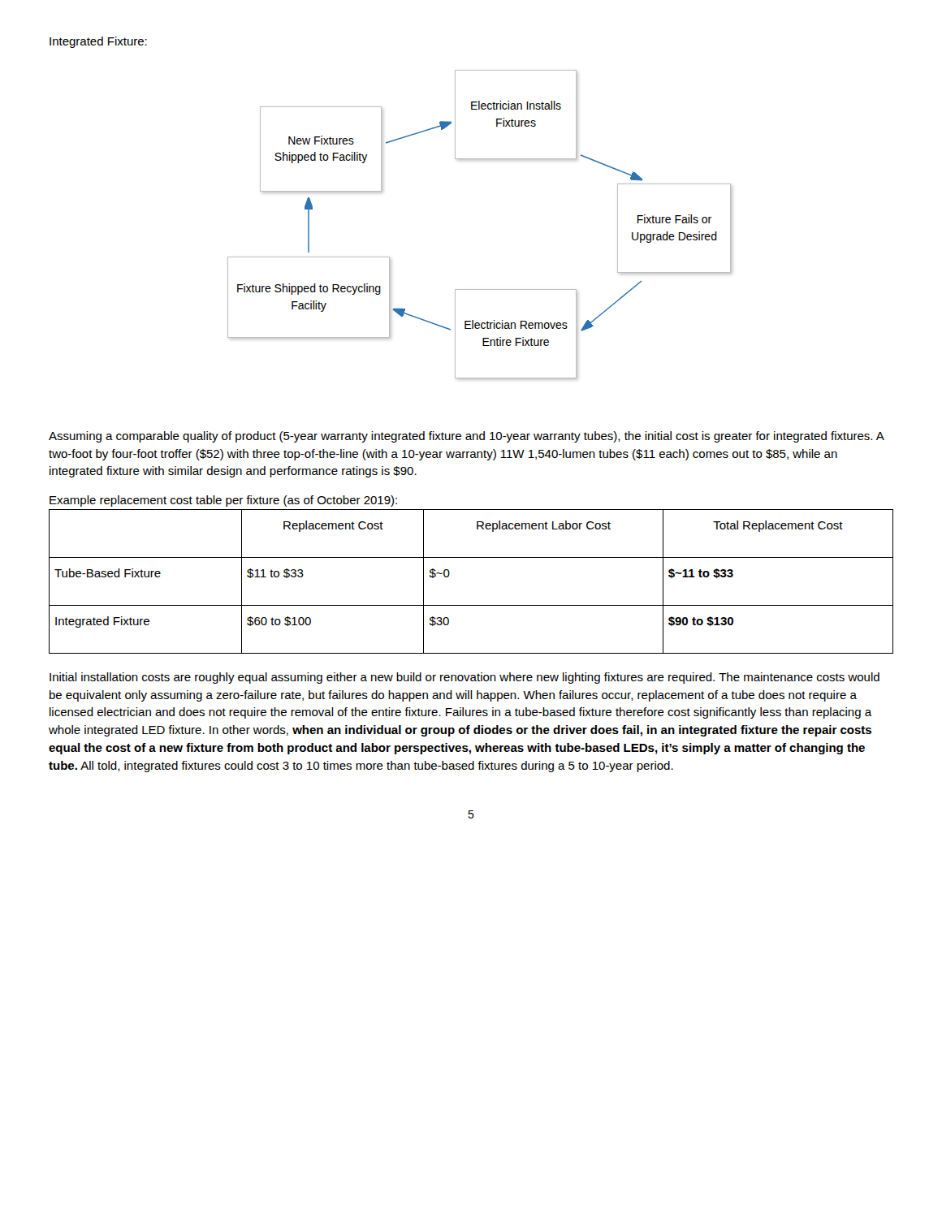Integrated Fixture:
New Fixtures Shipped to Facility
Electrician Installs Fixtures
Fixture Fails or Upgrade Desired
Electrician Removes Entire Fixture
Fixture Shipped to Recycling Facility
Assuming a comparable quality of product (5-year warranty integrated fixture and 10-year warranty tubes), the initial cost is greater for integrated fixtures. A two-foot by four-foot troffer ($52) with three top-of-the-line (with a 10-year warranty) 11W 1,540-lumen tubes ($11 each) comes out to $85, while an integrated fixture with similar design and performance ratings is $90.
Example replacement cost table per fixture (as of October 2019):
| | Replacement Cost | Replacement Labor Cost | Total Replacement Cost |
| --- | --- | --- | --- |
| Tube-Based Fixture | $11 to $33 | $~0 | $~11 to $33 |
| Integrated Fixture | $60 to $100 | $30 | $90 to $130 |
Initial installation costs are roughly equal assuming either a new build or renovation where new lighting fixtures are required. The maintenance costs would be equivalent only assuming a zero-failure rate, but failures do happen and will happen. When failures occur, replacement of a tube does not require a licensed electrician and does not require the removal of the entire fixture. Failures in a tube-based fixture therefore cost significantly less than replacing a whole integrated LED fixture. In other words, when an individual or group of diodes or the driver does fail, in an integrated fixture the repair costs equal the cost of a new fixture from both product and labor perspectives, whereas with tube-based LEDs, it’s simply a matter of changing the tube. All told, integrated fixtures could cost 3 to 10 times more than tube-based fixtures during a 5 to 10-year period.
5